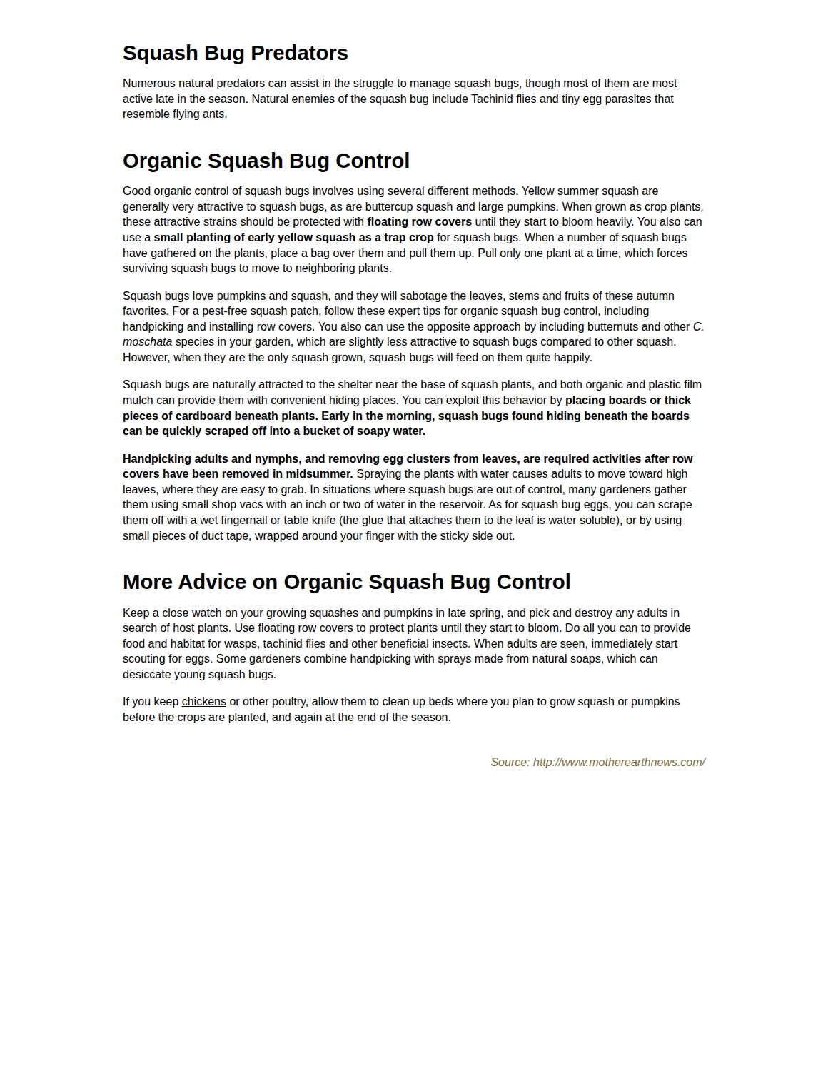Squash Bug Predators
Numerous natural predators can assist in the struggle to manage squash bugs, though most of them are most active late in the season. Natural enemies of the squash bug include Tachinid flies and tiny egg parasites that resemble flying ants.
Organic Squash Bug Control
Good organic control of squash bugs involves using several different methods. Yellow summer squash are generally very attractive to squash bugs, as are buttercup squash and large pumpkins. When grown as crop plants, these attractive strains should be protected with floating row covers until they start to bloom heavily. You also can use a small planting of early yellow squash as a trap crop for squash bugs. When a number of squash bugs have gathered on the plants, place a bag over them and pull them up. Pull only one plant at a time, which forces surviving squash bugs to move to neighboring plants.
Squash bugs love pumpkins and squash, and they will sabotage the leaves, stems and fruits of these autumn favorites. For a pest-free squash patch, follow these expert tips for organic squash bug control, including handpicking and installing row covers. You also can use the opposite approach by including butternuts and other C. moschata species in your garden, which are slightly less attractive to squash bugs compared to other squash. However, when they are the only squash grown, squash bugs will feed on them quite happily.
Squash bugs are naturally attracted to the shelter near the base of squash plants, and both organic and plastic film mulch can provide them with convenient hiding places. You can exploit this behavior by placing boards or thick pieces of cardboard beneath plants. Early in the morning, squash bugs found hiding beneath the boards can be quickly scraped off into a bucket of soapy water.
Handpicking adults and nymphs, and removing egg clusters from leaves, are required activities after row covers have been removed in midsummer. Spraying the plants with water causes adults to move toward high leaves, where they are easy to grab. In situations where squash bugs are out of control, many gardeners gather them using small shop vacs with an inch or two of water in the reservoir. As for squash bug eggs, you can scrape them off with a wet fingernail or table knife (the glue that attaches them to the leaf is water soluble), or by using small pieces of duct tape, wrapped around your finger with the sticky side out.
More Advice on Organic Squash Bug Control
Keep a close watch on your growing squashes and pumpkins in late spring, and pick and destroy any adults in search of host plants. Use floating row covers to protect plants until they start to bloom. Do all you can to provide food and habitat for wasps, tachinid flies and other beneficial insects. When adults are seen, immediately start scouting for eggs. Some gardeners combine handpicking with sprays made from natural soaps, which can desiccate young squash bugs.
If you keep chickens or other poultry, allow them to clean up beds where you plan to grow squash or pumpkins before the crops are planted, and again at the end of the season.
Source: http://www.motherearthnews.com/